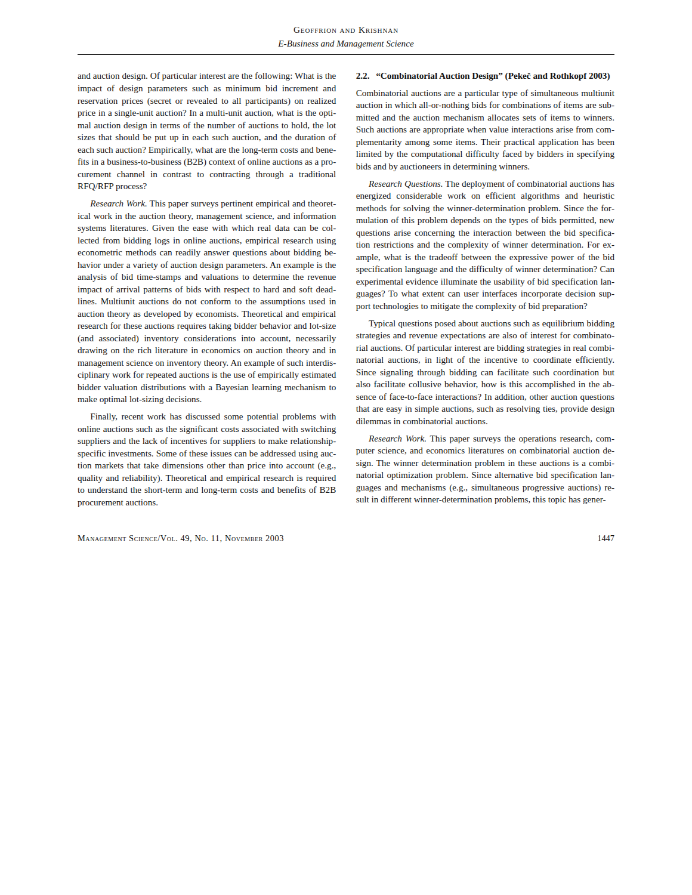Geoffrion and Krishnan
E-Business and Management Science
and auction design. Of particular interest are the following: What is the impact of design parameters such as minimum bid increment and reservation prices (secret or revealed to all participants) on realized price in a single-unit auction? In a multi-unit auction, what is the optimal auction design in terms of the number of auctions to hold, the lot sizes that should be put up in each such auction, and the duration of each such auction? Empirically, what are the long-term costs and benefits in a business-to-business (B2B) context of online auctions as a procurement channel in contrast to contracting through a traditional RFQ/RFP process?
Research Work. This paper surveys pertinent empirical and theoretical work in the auction theory, management science, and information systems literatures. Given the ease with which real data can be collected from bidding logs in online auctions, empirical research using econometric methods can readily answer questions about bidding behavior under a variety of auction design parameters. An example is the analysis of bid time-stamps and valuations to determine the revenue impact of arrival patterns of bids with respect to hard and soft deadlines. Multiunit auctions do not conform to the assumptions used in auction theory as developed by economists. Theoretical and empirical research for these auctions requires taking bidder behavior and lot-size (and associated) inventory considerations into account, necessarily drawing on the rich literature in economics on auction theory and in management science on inventory theory. An example of such interdisciplinary work for repeated auctions is the use of empirically estimated bidder valuation distributions with a Bayesian learning mechanism to make optimal lot-sizing decisions.
Finally, recent work has discussed some potential problems with online auctions such as the significant costs associated with switching suppliers and the lack of incentives for suppliers to make relationship-specific investments. Some of these issues can be addressed using auction markets that take dimensions other than price into account (e.g., quality and reliability). Theoretical and empirical research is required to understand the short-term and long-term costs and benefits of B2B procurement auctions.
2.2.“Combinatorial Auction Design” (Pekeč and Rothkopf 2003)
Combinatorial auctions are a particular type of simultaneous multiunit auction in which all-or-nothing bids for combinations of items are submitted and the auction mechanism allocates sets of items to winners. Such auctions are appropriate when value interactions arise from complementarity among some items. Their practical application has been limited by the computational difficulty faced by bidders in specifying bids and by auctioneers in determining winners.
Research Questions. The deployment of combinatorial auctions has energized considerable work on efficient algorithms and heuristic methods for solving the winner-determination problem. Since the formulation of this problem depends on the types of bids permitted, new questions arise concerning the interaction between the bid specification restrictions and the complexity of winner determination. For example, what is the tradeoff between the expressive power of the bid specification language and the difficulty of winner determination? Can experimental evidence illuminate the usability of bid specification languages? To what extent can user interfaces incorporate decision support technologies to mitigate the complexity of bid preparation?
Typical questions posed about auctions such as equilibrium bidding strategies and revenue expectations are also of interest for combinatorial auctions. Of particular interest are bidding strategies in real combinatorial auctions, in light of the incentive to coordinate efficiently. Since signaling through bidding can facilitate such coordination but also facilitate collusive behavior, how is this accomplished in the absence of face-to-face interactions? In addition, other auction questions that are easy in simple auctions, such as resolving ties, provide design dilemmas in combinatorial auctions.
Research Work. This paper surveys the operations research, computer science, and economics literatures on combinatorial auction design. The winner determination problem in these auctions is a combinatorial optimization problem. Since alternative bid specification languages and mechanisms (e.g., simultaneous progressive auctions) result in different winner-determination problems, this topic has gener-
Management Science/Vol. 49, No. 11, November 2003 1447